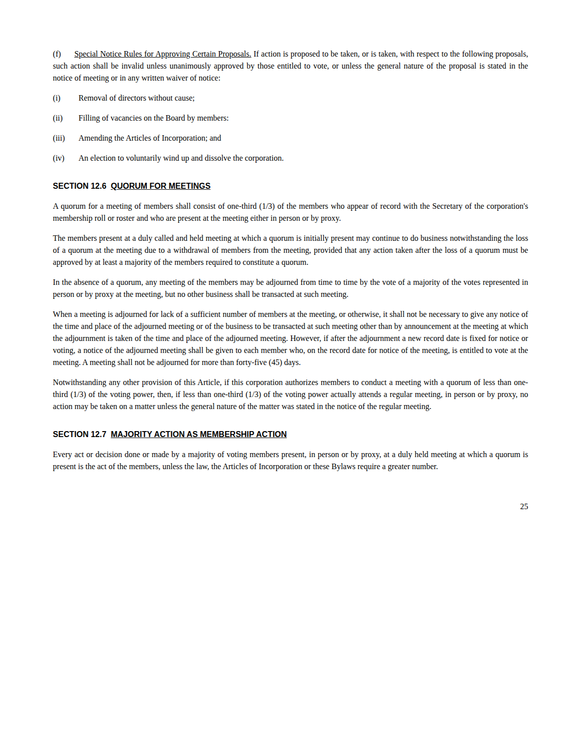(f) Special Notice Rules for Approving Certain Proposals. If action is proposed to be taken, or is taken, with respect to the following proposals, such action shall be invalid unless unanimously approved by those entitled to vote, or unless the general nature of the proposal is stated in the notice of meeting or in any written waiver of notice:
(i) Removal of directors without cause;
(ii) Filling of vacancies on the Board by members:
(iii) Amending the Articles of Incorporation; and
(iv) An election to voluntarily wind up and dissolve the corporation.
SECTION 12.6 QUORUM FOR MEETINGS
A quorum for a meeting of members shall consist of one-third (1/3) of the members who appear of record with the Secretary of the corporation's membership roll or roster and who are present at the meeting either in person or by proxy.
The members present at a duly called and held meeting at which a quorum is initially present may continue to do business notwithstanding the loss of a quorum at the meeting due to a withdrawal of members from the meeting, provided that any action taken after the loss of a quorum must be approved by at least a majority of the members required to constitute a quorum.
In the absence of a quorum, any meeting of the members may be adjourned from time to time by the vote of a majority of the votes represented in person or by proxy at the meeting, but no other business shall be transacted at such meeting.
When a meeting is adjourned for lack of a sufficient number of members at the meeting, or otherwise, it shall not be necessary to give any notice of the time and place of the adjourned meeting or of the business to be transacted at such meeting other than by announcement at the meeting at which the adjournment is taken of the time and place of the adjourned meeting. However, if after the adjournment a new record date is fixed for notice or voting, a notice of the adjourned meeting shall be given to each member who, on the record date for notice of the meeting, is entitled to vote at the meeting. A meeting shall not be adjourned for more than forty-five (45) days.
Notwithstanding any other provision of this Article, if this corporation authorizes members to conduct a meeting with a quorum of less than one-third (1/3) of the voting power, then, if less than one-third (1/3) of the voting power actually attends a regular meeting, in person or by proxy, no action may be taken on a matter unless the general nature of the matter was stated in the notice of the regular meeting.
SECTION 12.7 MAJORITY ACTION AS MEMBERSHIP ACTION
Every act or decision done or made by a majority of voting members present, in person or by proxy, at a duly held meeting at which a quorum is present is the act of the members, unless the law, the Articles of Incorporation or these Bylaws require a greater number.
25